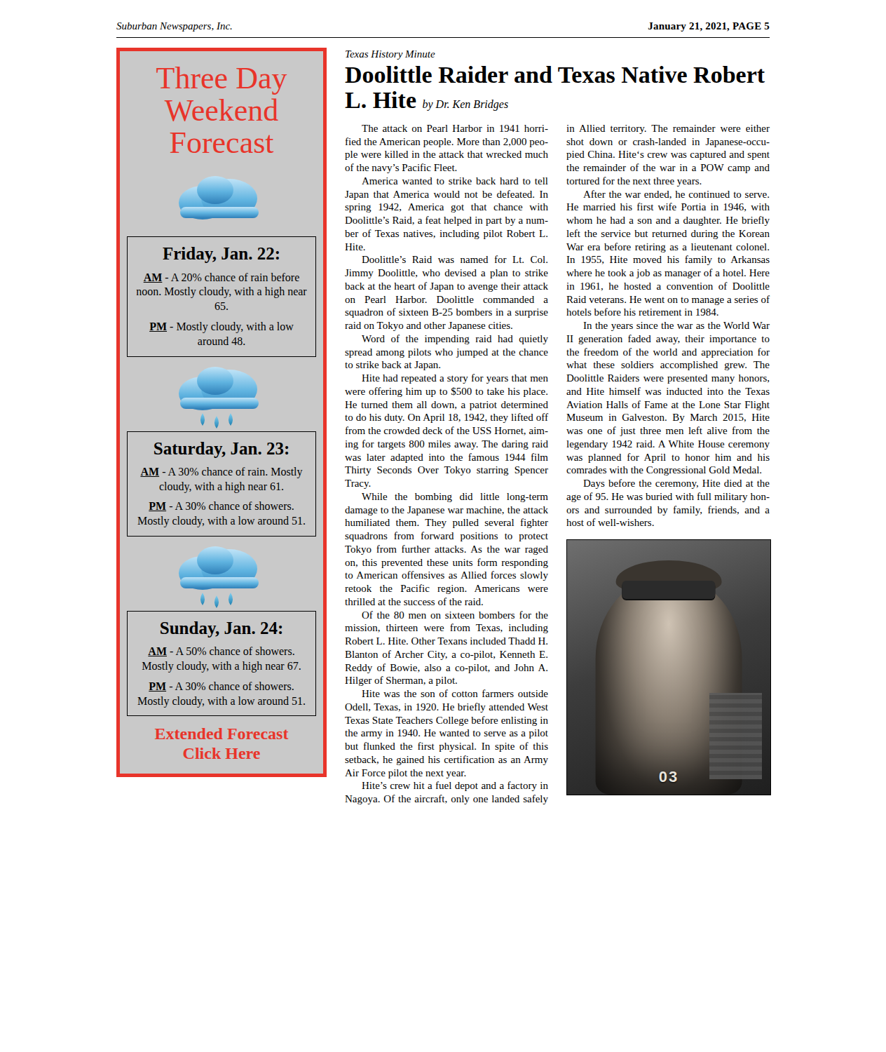Suburban Newspapers, Inc.
January 21, 2021, PAGE 5
Three Day
Weekend
Forecast
Friday, Jan. 22:
AM - A 20% chance of rain before noon. Mostly cloudy, with a high near 65.
PM - Mostly cloudy, with a low around 48.
Saturday, Jan. 23:
AM - A 30% chance of rain. Mostly cloudy, with a high near 61.
PM - A 30% chance of showers. Mostly cloudy, with a low around 51.
Sunday, Jan. 24:
AM - A 50% chance of showers. Mostly cloudy, with a high near 67.
PM - A 30% chance of showers. Mostly cloudy, with a low around 51.
Extended Forecast
Click Here
Texas History Minute
Doolittle Raider and Texas Native Robert L. Hite by Dr. Ken Bridges
The attack on Pearl Harbor in 1941 horrified the American people. More than 2,000 people were killed in the attack that wrecked much of the navy’s Pacific Fleet.
America wanted to strike back hard to tell Japan that America would not be defeated. In spring 1942, America got that chance with Doolittle’s Raid, a feat helped in part by a number of Texas natives, including pilot Robert L. Hite.
Doolittle’s Raid was named for Lt. Col. Jimmy Doolittle, who devised a plan to strike back at the heart of Japan to avenge their attack on Pearl Harbor. Doolittle commanded a squadron of sixteen B-25 bombers in a surprise raid on Tokyo and other Japanese cities.
Word of the impending raid had quietly spread among pilots who jumped at the chance to strike back at Japan.
Hite had repeated a story for years that men were offering him up to $500 to take his place. He turned them all down, a patriot determined to do his duty. On April 18, 1942, they lifted off from the crowded deck of the USS Hornet, aiming for targets 800 miles away. The daring raid was later adapted into the famous 1944 film Thirty Seconds Over Tokyo starring Spencer Tracy.
While the bombing did little long-term damage to the Japanese war machine, the attack humiliated them. They pulled several fighter squadrons from forward positions to protect Tokyo from further attacks. As the war raged on, this prevented these units form responding to American offensives as Allied forces slowly retook the Pacific region. Americans were thrilled at the success of the raid.
Of the 80 men on sixteen bombers for the mission, thirteen were from Texas, including Robert L. Hite. Other Texans included Thadd H. Blanton of Archer City, a co-pilot, Kenneth E. Reddy of Bowie, also a co-pilot, and John A. Hilger of Sherman, a pilot.
Hite was the son of cotton farmers outside Odell, Texas, in 1920. He briefly attended West Texas State Teachers College before enlisting in the army in 1940. He wanted to serve as a pilot but flunked the first physical. In spite of this setback, he gained his certification as an Army Air Force pilot the next year.
Hite’s crew hit a fuel depot and a factory in Nagoya. Of the aircraft, only one landed safely in Allied territory. The remainder were either shot down or crash-landed in Japanese-occupied China. Hite‘s crew was captured and spent the remainder of the war in a POW camp and tortured for the next three years.
After the war ended, he continued to serve. He married his first wife Portia in 1946, with whom he had a son and a daughter. He briefly left the service but returned during the Korean War era before retiring as a lieutenant colonel. In 1955, Hite moved his family to Arkansas where he took a job as manager of a hotel. Here in 1961, he hosted a convention of Doolittle Raid veterans. He went on to manage a series of hotels before his retirement in 1984.
In the years since the war as the World War II generation faded away, their importance to the freedom of the world and appreciation for what these soldiers accomplished grew. The Doolittle Raiders were presented many honors, and Hite himself was inducted into the Texas Aviation Halls of Fame at the Lone Star Flight Museum in Galveston. By March 2015, Hite was one of just three men left alive from the legendary 1942 raid. A White House ceremony was planned for April to honor him and his comrades with the Congressional Gold Medal.
Days before the ceremony, Hite died at the age of 95. He was buried with full military honors and surrounded by family, friends, and a host of well-wishers.
03